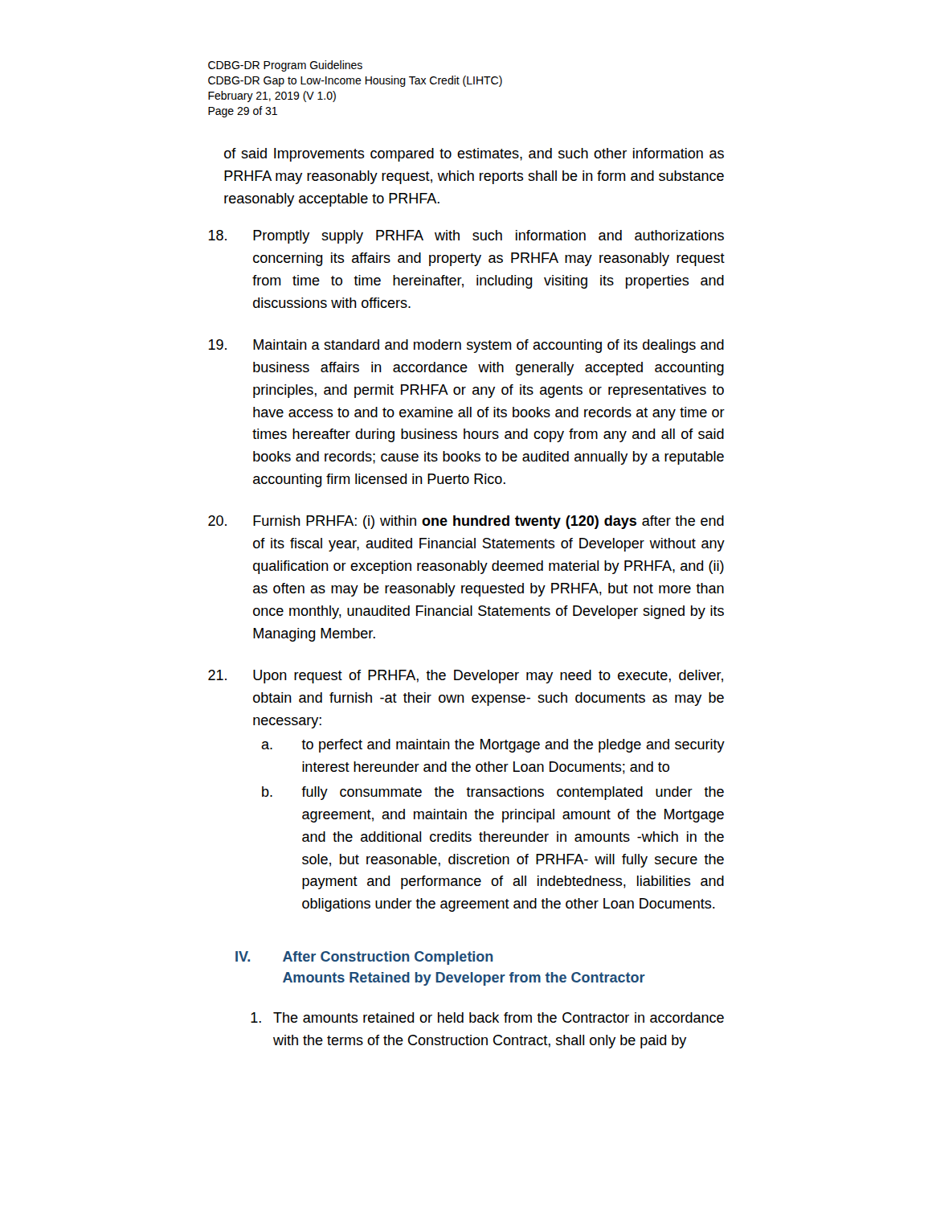CDBG-DR Program Guidelines
CDBG-DR Gap to Low-Income Housing Tax Credit (LIHTC)
February 21, 2019 (V 1.0)
Page 29 of 31
of said Improvements compared to estimates, and such other information as PRHFA may reasonably request, which reports shall be in form and substance reasonably acceptable to PRHFA.
18. Promptly supply PRHFA with such information and authorizations concerning its affairs and property as PRHFA may reasonably request from time to time hereinafter, including visiting its properties and discussions with officers.
19. Maintain a standard and modern system of accounting of its dealings and business affairs in accordance with generally accepted accounting principles, and permit PRHFA or any of its agents or representatives to have access to and to examine all of its books and records at any time or times hereafter during business hours and copy from any and all of said books and records; cause its books to be audited annually by a reputable accounting firm licensed in Puerto Rico.
20. Furnish PRHFA: (i) within one hundred twenty (120) days after the end of its fiscal year, audited Financial Statements of Developer without any qualification or exception reasonably deemed material by PRHFA, and (ii) as often as may be reasonably requested by PRHFA, but not more than once monthly, unaudited Financial Statements of Developer signed by its Managing Member.
21. Upon request of PRHFA, the Developer may need to execute, deliver, obtain and furnish -at their own expense- such documents as may be necessary:
a. to perfect and maintain the Mortgage and the pledge and security interest hereunder and the other Loan Documents; and to
b. fully consummate the transactions contemplated under the agreement, and maintain the principal amount of the Mortgage and the additional credits thereunder in amounts -which in the sole, but reasonable, discretion of PRHFA- will fully secure the payment and performance of all indebtedness, liabilities and obligations under the agreement and the other Loan Documents.
IV. After Construction Completion
Amounts Retained by Developer from the Contractor
1. The amounts retained or held back from the Contractor in accordance with the terms of the Construction Contract, shall only be paid by